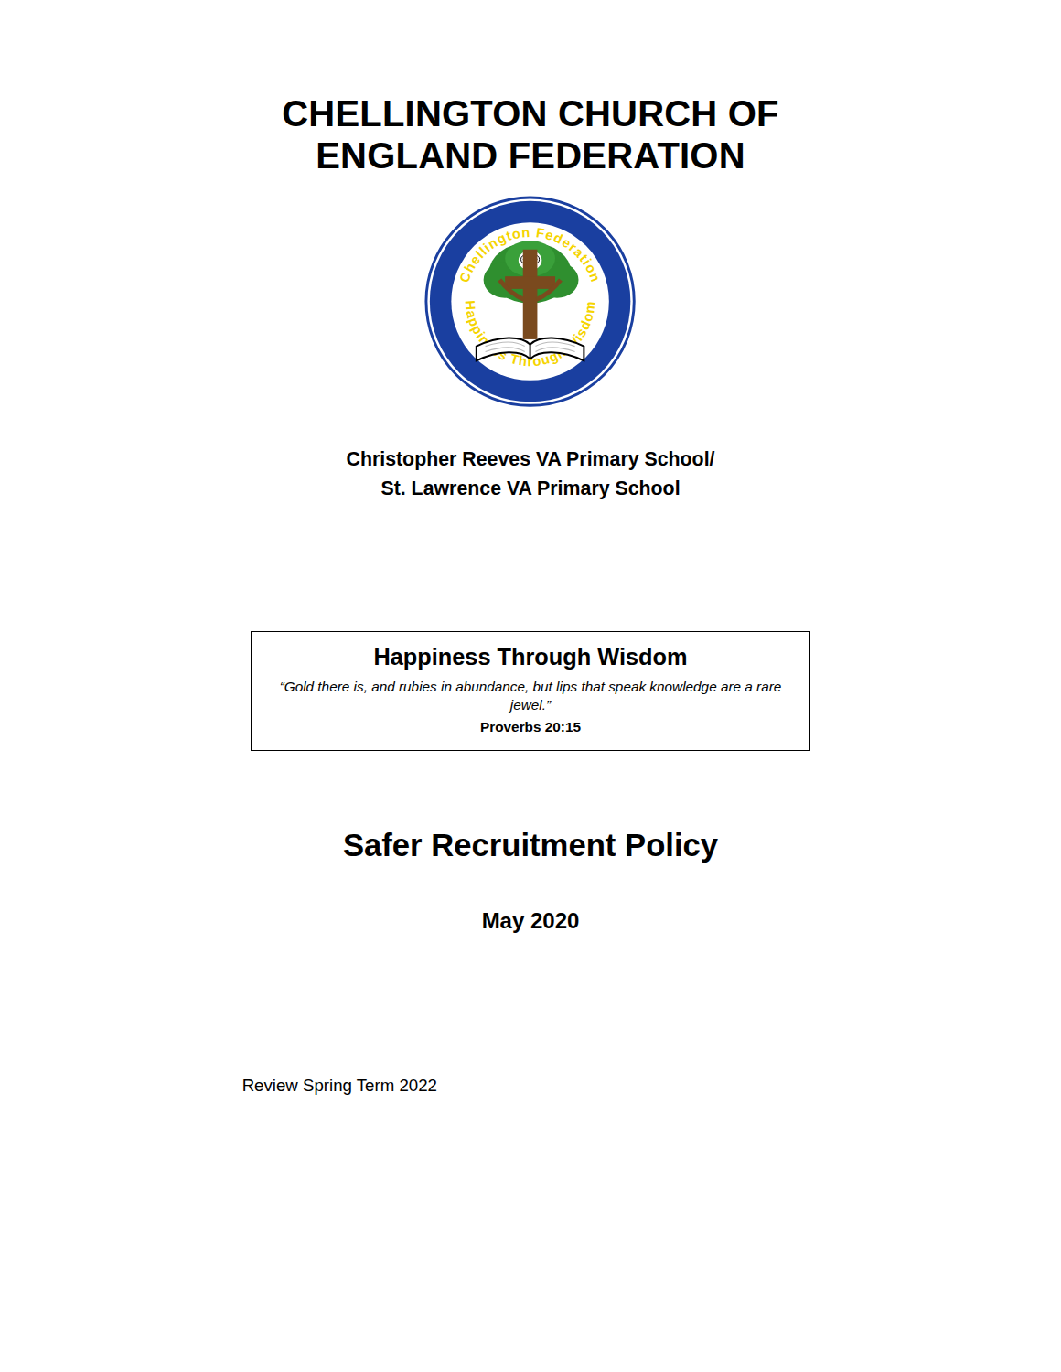CHELLINGTON CHURCH OF ENGLAND FEDERATION
Chellington Federation Happiness Through Wisdom
Christopher Reeves VA Primary School/
St. Lawrence VA Primary School
Happiness Through Wisdom
“Gold there is, and rubies in abundance, but lips that speak knowledge are a rare jewel.”
Proverbs 20:15
Safer Recruitment Policy
May 2020
Review Spring Term 2022